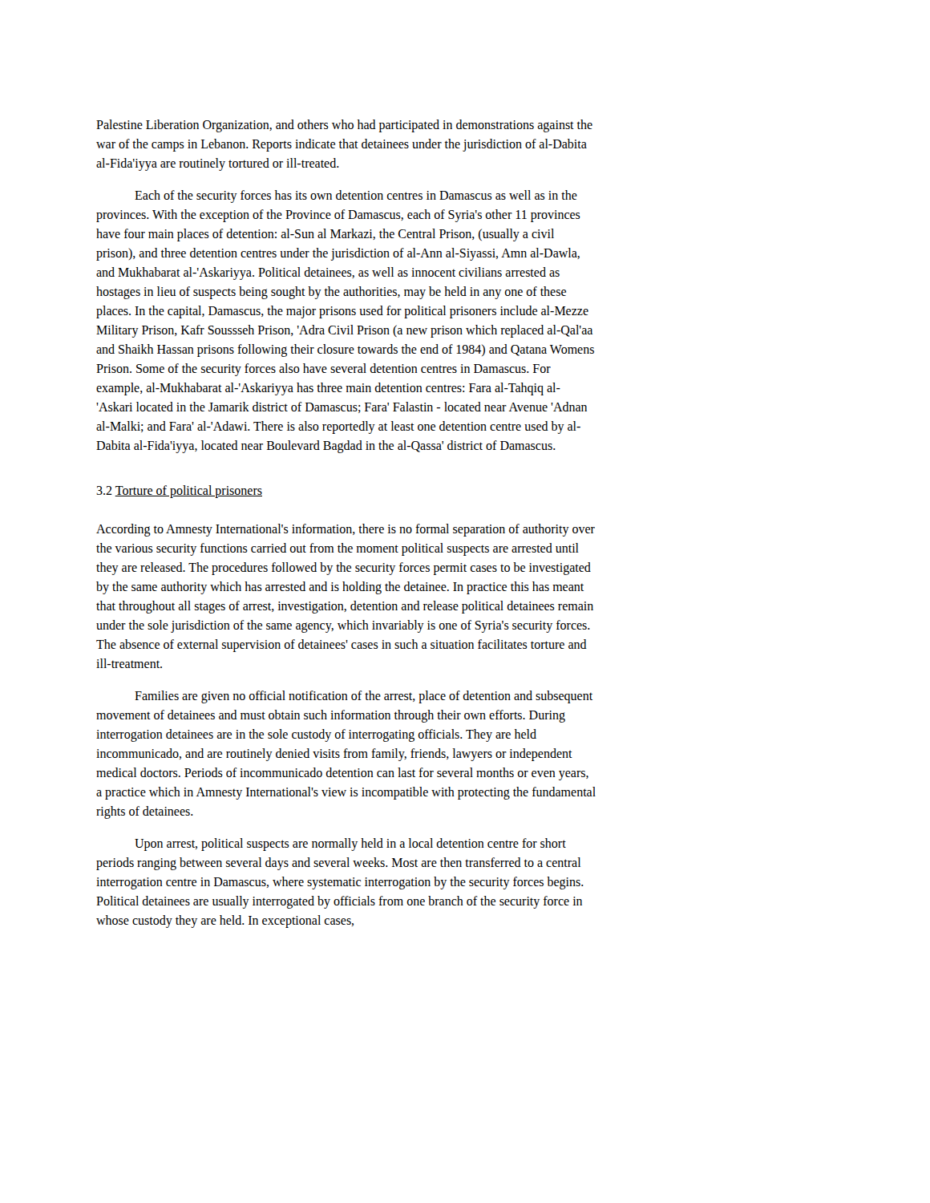Palestine Liberation Organization, and others who had participated in demonstrations against the war of the camps in Lebanon. Reports indicate that detainees under the jurisdiction of al-Dabita al-Fida'iyya are routinely tortured or ill-treated.
Each of the security forces has its own detention centres in Damascus as well as in the provinces. With the exception of the Province of Damascus, each of Syria's other 11 provinces have four main places of detention: al-Sun al Markazi, the Central Prison, (usually a civil prison), and three detention centres under the jurisdiction of al-Ann al-Siyassi, Amn al-Dawla, and Mukhabarat al-'Askariyya. Political detainees, as well as innocent civilians arrested as hostages in lieu of suspects being sought by the authorities, may be held in any one of these places. In the capital, Damascus, the major prisons used for political prisoners include al-Mezze Military Prison, Kafr Soussseh Prison, 'Adra Civil Prison (a new prison which replaced al-Qal'aa and Shaikh Hassan prisons following their closure towards the end of 1984) and Qatana Womens Prison. Some of the security forces also have several detention centres in Damascus. For example, al-Mukhabarat al-'Askariyya has three main detention centres: Fara al-Tahqiq al-'Askari located in the Jamarik district of Damascus; Fara' Falastin - located near Avenue 'Adnan al-Malki; and Fara' al-'Adawi. There is also reportedly at least one detention centre used by al-Dabita al-Fida'iyya, located near Boulevard Bagdad in the al-Qassa' district of Damascus.
3.2 Torture of political prisoners
According to Amnesty International's information, there is no formal separation of authority over the various security functions carried out from the moment political suspects are arrested until they are released. The procedures followed by the security forces permit cases to be investigated by the same authority which has arrested and is holding the detainee. In practice this has meant that throughout all stages of arrest, investigation, detention and release political detainees remain under the sole jurisdiction of the same agency, which invariably is one of Syria's security forces. The absence of external supervision of detainees' cases in such a situation facilitates torture and ill-treatment.
Families are given no official notification of the arrest, place of detention and subsequent movement of detainees and must obtain such information through their own efforts. During interrogation detainees are in the sole custody of interrogating officials. They are held incommunicado, and are routinely denied visits from family, friends, lawyers or independent medical doctors. Periods of incommunicado detention can last for several months or even years, a practice which in Amnesty International's view is incompatible with protecting the fundamental rights of detainees.
Upon arrest, political suspects are normally held in a local detention centre for short periods ranging between several days and several weeks. Most are then transferred to a central interrogation centre in Damascus, where systematic interrogation by the security forces begins. Political detainees are usually interrogated by officials from one branch of the security force in whose custody they are held. In exceptional cases,